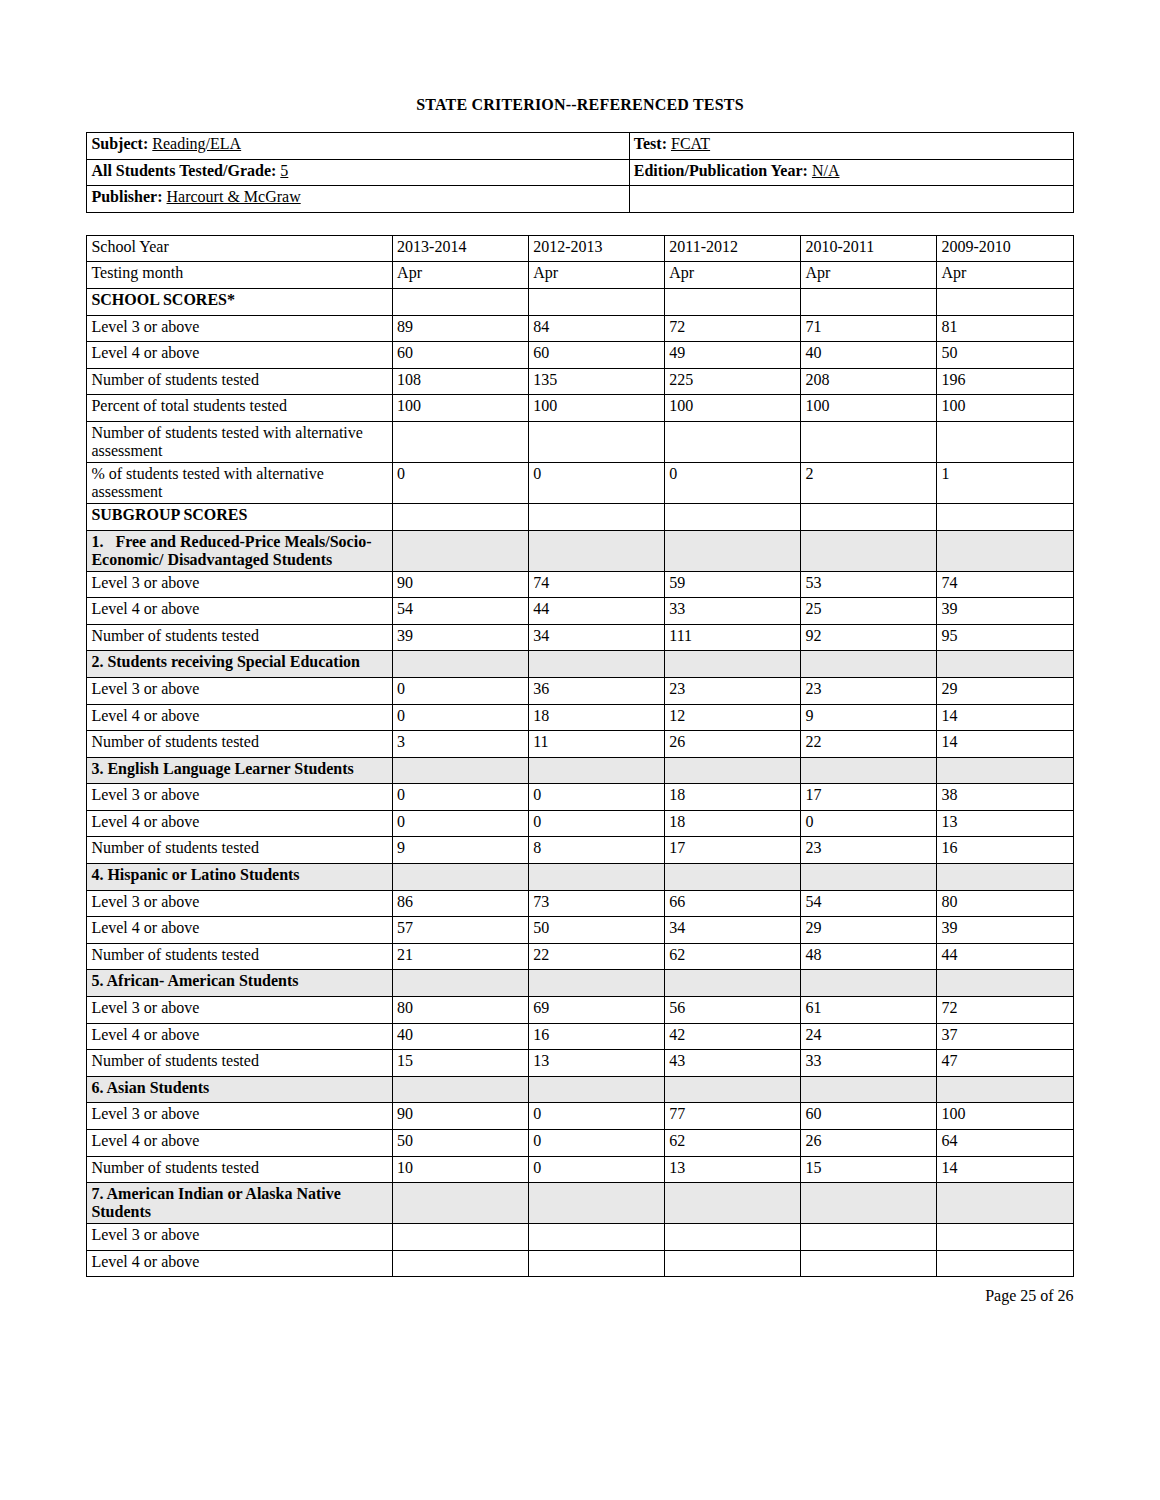STATE CRITERION--REFERENCED TESTS
| Subject: Reading/ELA | Test: FCAT |
| All Students Tested/Grade: 5 | Edition/Publication Year: N/A |
| Publisher: Harcourt & McGraw | |
| School Year | 2013-2014 | 2012-2013 | 2011-2012 | 2010-2011 | 2009-2010 |
| Testing month | Apr | Apr | Apr | Apr | Apr |
| SCHOOL SCORES* | | | | | |
| Level 3 or above | 89 | 84 | 72 | 71 | 81 |
| Level 4 or above | 60 | 60 | 49 | 40 | 50 |
| Number of students tested | 108 | 135 | 225 | 208 | 196 |
| Percent of total students tested | 100 | 100 | 100 | 100 | 100 |
| Number of students tested with alternative assessment | | | | | |
| % of students tested with alternative assessment | 0 | 0 | 0 | 2 | 1 |
| SUBGROUP SCORES | | | | | |
| 1. Free and Reduced-Price Meals/Socio-Economic/ Disadvantaged Students | | | | | |
| Level 3 or above | 90 | 74 | 59 | 53 | 74 |
| Level 4 or above | 54 | 44 | 33 | 25 | 39 |
| Number of students tested | 39 | 34 | 111 | 92 | 95 |
| 2. Students receiving Special Education | | | | | |
| Level 3 or above | 0 | 36 | 23 | 23 | 29 |
| Level 4 or above | 0 | 18 | 12 | 9 | 14 |
| Number of students tested | 3 | 11 | 26 | 22 | 14 |
| 3. English Language Learner Students | | | | | |
| Level 3 or above | 0 | 0 | 18 | 17 | 38 |
| Level 4 or above | 0 | 0 | 18 | 0 | 13 |
| Number of students tested | 9 | 8 | 17 | 23 | 16 |
| 4. Hispanic or Latino Students | | | | | |
| Level 3 or above | 86 | 73 | 66 | 54 | 80 |
| Level 4 or above | 57 | 50 | 34 | 29 | 39 |
| Number of students tested | 21 | 22 | 62 | 48 | 44 |
| 5. African- American Students | | | | | |
| Level 3 or above | 80 | 69 | 56 | 61 | 72 |
| Level 4 or above | 40 | 16 | 42 | 24 | 37 |
| Number of students tested | 15 | 13 | 43 | 33 | 47 |
| 6. Asian Students | | | | | |
| Level 3 or above | 90 | 0 | 77 | 60 | 100 |
| Level 4 or above | 50 | 0 | 62 | 26 | 64 |
| Number of students tested | 10 | 0 | 13 | 15 | 14 |
| 7. American Indian or Alaska Native Students | | | | | |
| Level 3 or above | | | | | |
| Level 4 or above | | | | | |
Page 25 of 26